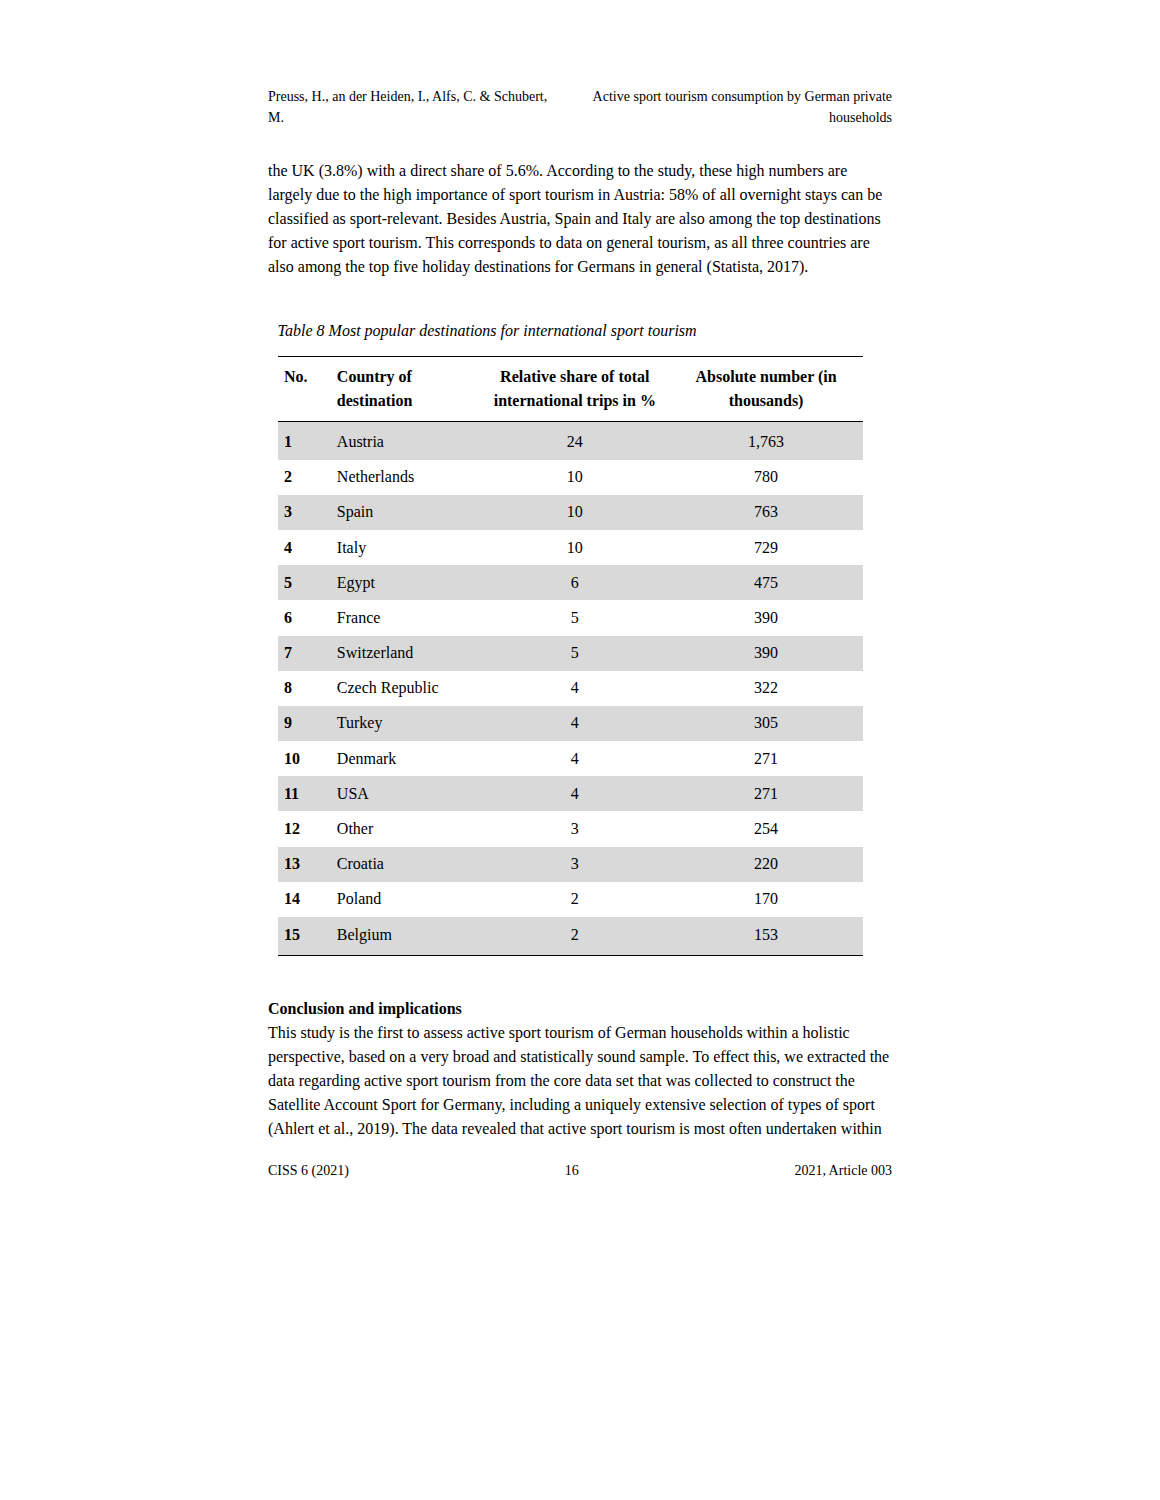Preuss, H., an der Heiden, I., Alfs, C. & Schubert, M.
Active sport tourism consumption by German private households
the UK (3.8%) with a direct share of 5.6%. According to the study, these high numbers are largely due to the high importance of sport tourism in Austria: 58% of all overnight stays can be classified as sport-relevant. Besides Austria, Spain and Italy are also among the top destinations for active sport tourism. This corresponds to data on general tourism, as all three countries are also among the top five holiday destinations for Germans in general (Statista, 2017).
Table 8 Most popular destinations for international sport tourism
| No. | Country of destination | Relative share of total international trips in % | Absolute number (in thousands) |
| --- | --- | --- | --- |
| 1 | Austria | 24 | 1,763 |
| 2 | Netherlands | 10 | 780 |
| 3 | Spain | 10 | 763 |
| 4 | Italy | 10 | 729 |
| 5 | Egypt | 6 | 475 |
| 6 | France | 5 | 390 |
| 7 | Switzerland | 5 | 390 |
| 8 | Czech Republic | 4 | 322 |
| 9 | Turkey | 4 | 305 |
| 10 | Denmark | 4 | 271 |
| 11 | USA | 4 | 271 |
| 12 | Other | 3 | 254 |
| 13 | Croatia | 3 | 220 |
| 14 | Poland | 2 | 170 |
| 15 | Belgium | 2 | 153 |
Conclusion and implications
This study is the first to assess active sport tourism of German households within a holistic perspective, based on a very broad and statistically sound sample. To effect this, we extracted the data regarding active sport tourism from the core data set that was collected to construct the Satellite Account Sport for Germany, including a uniquely extensive selection of types of sport (Ahlert et al., 2019). The data revealed that active sport tourism is most often undertaken within
CISS 6 (2021)
16
2021, Article 003